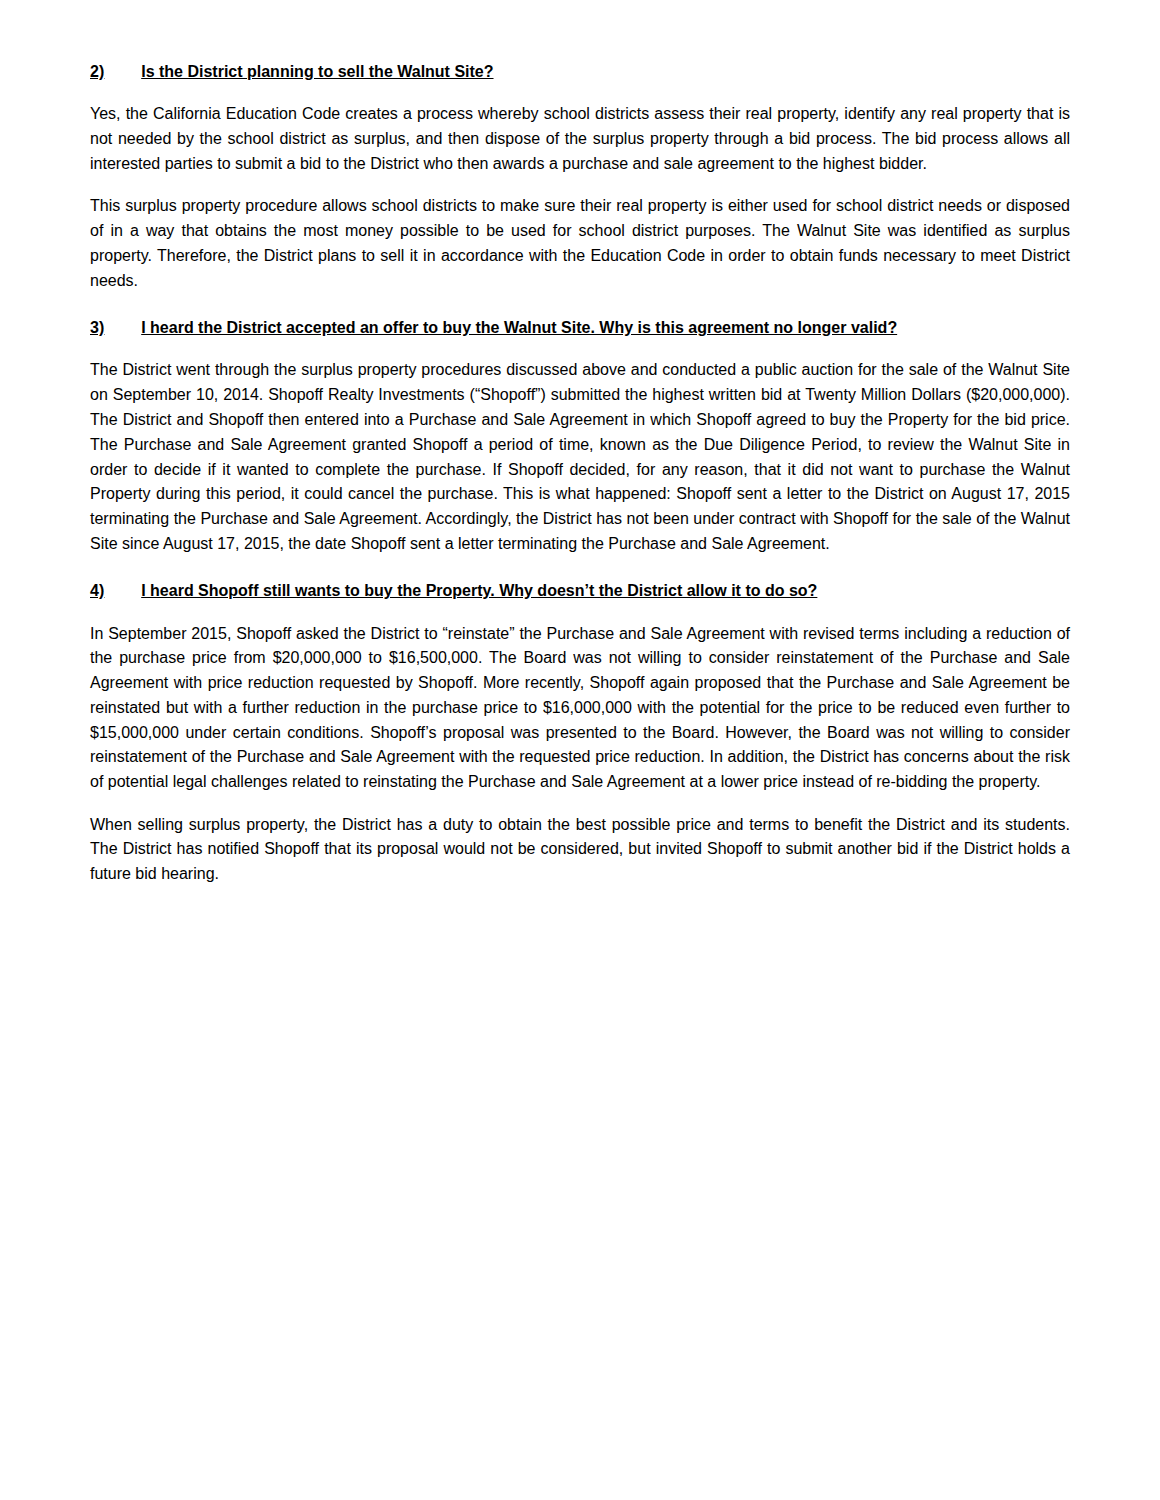2) Is the District planning to sell the Walnut Site?
Yes, the California Education Code creates a process whereby school districts assess their real property, identify any real property that is not needed by the school district as surplus, and then dispose of the surplus property through a bid process. The bid process allows all interested parties to submit a bid to the District who then awards a purchase and sale agreement to the highest bidder.
This surplus property procedure allows school districts to make sure their real property is either used for school district needs or disposed of in a way that obtains the most money possible to be used for school district purposes. The Walnut Site was identified as surplus property. Therefore, the District plans to sell it in accordance with the Education Code in order to obtain funds necessary to meet District needs.
3) I heard the District accepted an offer to buy the Walnut Site. Why is this agreement no longer valid?
The District went through the surplus property procedures discussed above and conducted a public auction for the sale of the Walnut Site on September 10, 2014. Shopoff Realty Investments (“Shopoff”) submitted the highest written bid at Twenty Million Dollars ($20,000,000). The District and Shopoff then entered into a Purchase and Sale Agreement in which Shopoff agreed to buy the Property for the bid price. The Purchase and Sale Agreement granted Shopoff a period of time, known as the Due Diligence Period, to review the Walnut Site in order to decide if it wanted to complete the purchase. If Shopoff decided, for any reason, that it did not want to purchase the Walnut Property during this period, it could cancel the purchase. This is what happened: Shopoff sent a letter to the District on August 17, 2015 terminating the Purchase and Sale Agreement. Accordingly, the District has not been under contract with Shopoff for the sale of the Walnut Site since August 17, 2015, the date Shopoff sent a letter terminating the Purchase and Sale Agreement.
4) I heard Shopoff still wants to buy the Property. Why doesn’t the District allow it to do so?
In September 2015, Shopoff asked the District to “reinstate” the Purchase and Sale Agreement with revised terms including a reduction of the purchase price from $20,000,000 to $16,500,000. The Board was not willing to consider reinstatement of the Purchase and Sale Agreement with price reduction requested by Shopoff. More recently, Shopoff again proposed that the Purchase and Sale Agreement be reinstated but with a further reduction in the purchase price to $16,000,000 with the potential for the price to be reduced even further to $15,000,000 under certain conditions. Shopoff’s proposal was presented to the Board. However, the Board was not willing to consider reinstatement of the Purchase and Sale Agreement with the requested price reduction. In addition, the District has concerns about the risk of potential legal challenges related to reinstating the Purchase and Sale Agreement at a lower price instead of re-bidding the property.
When selling surplus property, the District has a duty to obtain the best possible price and terms to benefit the District and its students. The District has notified Shopoff that its proposal would not be considered, but invited Shopoff to submit another bid if the District holds a future bid hearing.